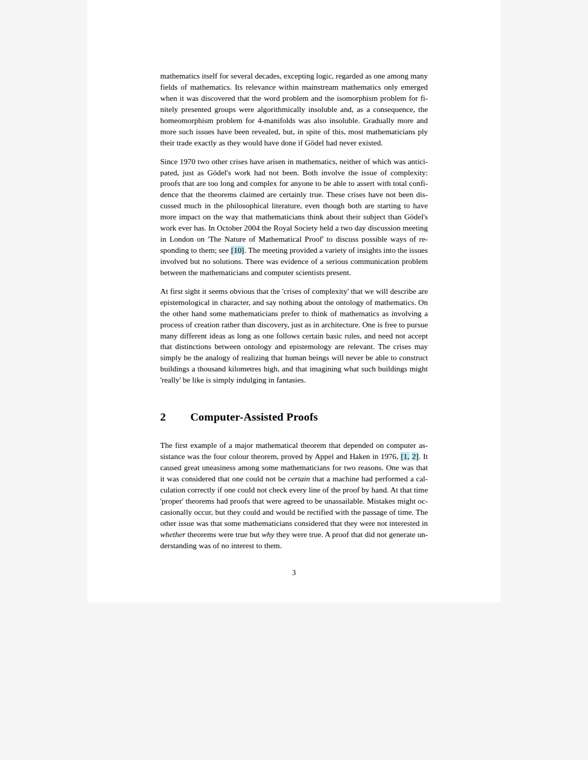mathematics itself for several decades, excepting logic, regarded as one among many fields of mathematics. Its relevance within mainstream mathematics only emerged when it was discovered that the word problem and the isomorphism problem for finitely presented groups were algorithmically insoluble and, as a consequence, the homeomorphism problem for 4-manifolds was also insoluble. Gradually more and more such issues have been revealed, but, in spite of this, most mathematicians ply their trade exactly as they would have done if Gödel had never existed.
Since 1970 two other crises have arisen in mathematics, neither of which was anticipated, just as Gödel's work had not been. Both involve the issue of complexity: proofs that are too long and complex for anyone to be able to assert with total confidence that the theorems claimed are certainly true. These crises have not been discussed much in the philosophical literature, even though both are starting to have more impact on the way that mathematicians think about their subject than Gödel's work ever has. In October 2004 the Royal Society held a two day discussion meeting in London on 'The Nature of Mathematical Proof' to discuss possible ways of responding to them; see [10]. The meeting provided a variety of insights into the issues involved but no solutions. There was evidence of a serious communication problem between the mathematicians and computer scientists present.
At first sight it seems obvious that the 'crises of complexity' that we will describe are epistemological in character, and say nothing about the ontology of mathematics. On the other hand some mathematicians prefer to think of mathematics as involving a process of creation rather than discovery, just as in architecture. One is free to pursue many different ideas as long as one follows certain basic rules, and need not accept that distinctions between ontology and epistemology are relevant. The crises may simply be the analogy of realizing that human beings will never be able to construct buildings a thousand kilometres high, and that imagining what such buildings might 'really' be like is simply indulging in fantasies.
2 Computer-Assisted Proofs
The first example of a major mathematical theorem that depended on computer assistance was the four colour theorem, proved by Appel and Haken in 1976, [1, 2]. It caused great uneasiness among some mathematicians for two reasons. One was that it was considered that one could not be certain that a machine had performed a calculation correctly if one could not check every line of the proof by hand. At that time 'proper' theorems had proofs that were agreed to be unassailable. Mistakes might occasionally occur, but they could and would be rectified with the passage of time. The other issue was that some mathematicians considered that they were not interested in whether theorems were true but why they were true. A proof that did not generate understanding was of no interest to them.
3